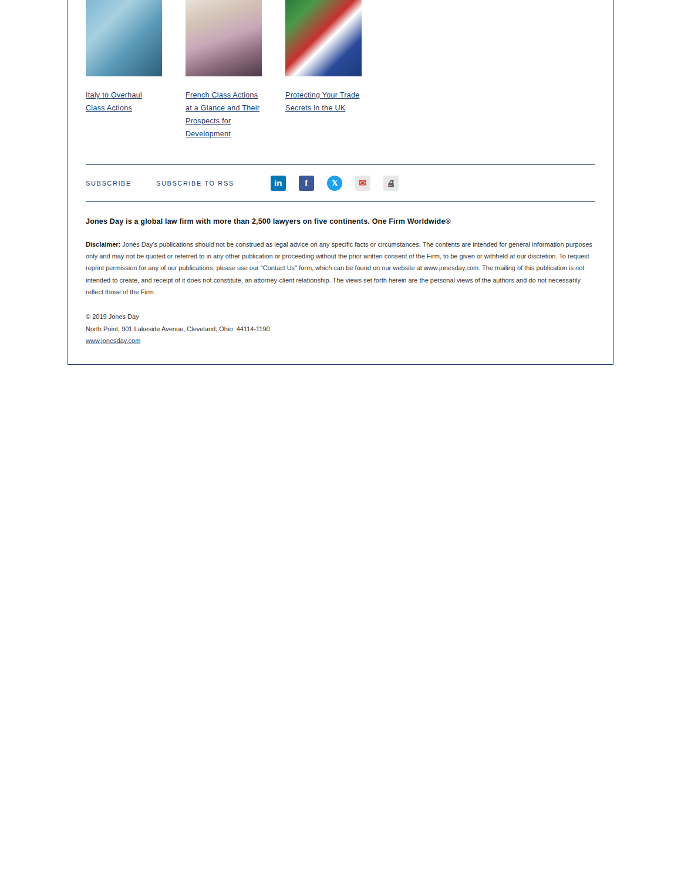Italy to Overhaul Class Actions
French Class Actions at a Glance and Their Prospects for Development
Protecting Your Trade Secrets in the UK
SUBSCRIBE SUBSCRIBE TO RSS
in f 𝕏 ✉ 🖨
Jones Day is a global law firm with more than 2,500 lawyers on five continents. One Firm Worldwide®
Disclaimer: Jones Day's publications should not be construed as legal advice on any specific facts or circumstances. The contents are intended for general information purposes only and may not be quoted or referred to in any other publication or proceeding without the prior written consent of the Firm, to be given or withheld at our discretion. To request reprint permission for any of our publications, please use our "Contact Us" form, which can be found on our website at www.jonesday.com. The mailing of this publication is not intended to create, and receipt of it does not constitute, an attorney-client relationship. The views set forth herein are the personal views of the authors and do not necessarily reflect those of the Firm.
© 2019 Jones Day
North Point, 901 Lakeside Avenue, Cleveland, Ohio 44114-1190
www.jonesday.com